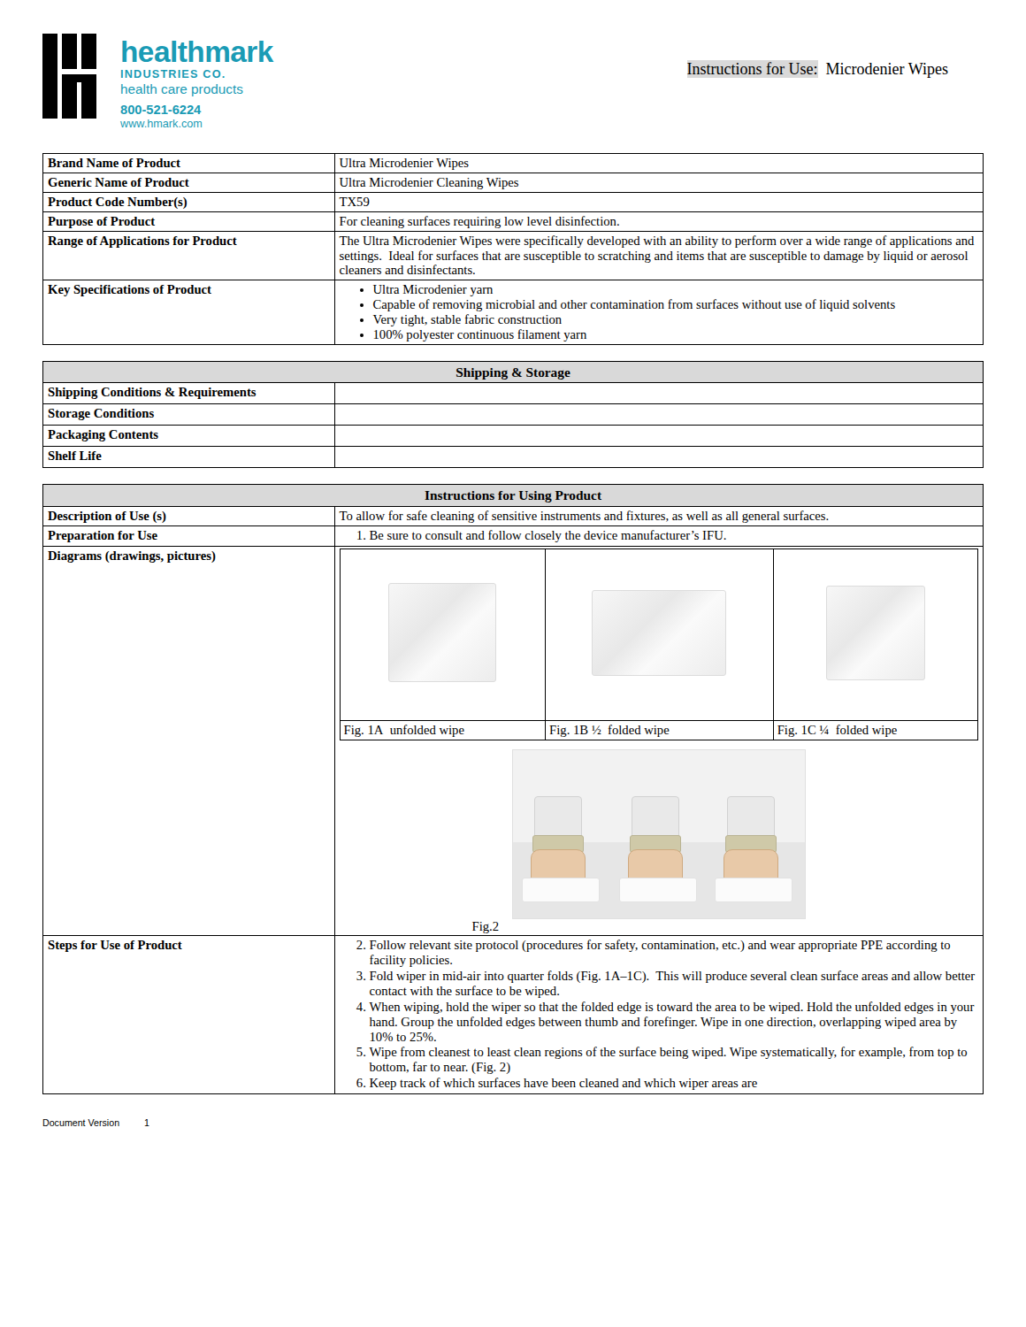healthmark
INDUSTRIES CO.
health care products
800-521-6224
www.hmark.com
Instructions for Use: Microdenier Wipes
| Brand Name of Product | Ultra Microdenier Wipes |
| Generic Name of Product | Ultra Microdenier Cleaning Wipes |
| Product Code Number(s) | TX59 |
| Purpose of Product | For cleaning surfaces requiring low level disinfection. |
| Range of Applications for Product | The Ultra Microdenier Wipes were specifically developed with an ability to perform over a wide range of applications and settings. Ideal for surfaces that are susceptible to scratching and items that are susceptible to damage by liquid or aerosol cleaners and disinfectants. |
| Key Specifications of Product | Ultra Microdenier yarn Capable of removing microbial and other contamination from surfaces without use of liquid solvents Very tight, stable fabric construction 100% polyester continuous filament yarn |
| Shipping & Storage |
| Shipping Conditions & Requirements | |
| Storage Conditions | |
| Packaging Contents | |
| Shelf Life | |
| Instructions for Using Product |
| Description of Use (s) | To allow for safe cleaning of sensitive instruments and fixtures, as well as all general surfaces. |
| Preparation for Use | Be sure to consult and follow closely the device manufacturer’s IFU. |
| Diagrams (drawings, pictures) | / Fig. 1A unfolded wipe / Fig. 1B ½ folded wipe / Fig. 1C ¼ folded wipe / Fig.2 |
| Steps for Use of Product | Follow relevant site protocol (procedures for safety, contamination, etc.) and wear appropriate PPE according to facility policies. Fold wiper in mid-air into quarter folds (Fig. 1A–1C). This will produce several clean surface areas and allow better contact with the surface to be wiped. When wiping, hold the wiper so that the folded edge is toward the area to be wiped. Hold the unfolded edges in your hand. Group the unfolded edges between thumb and forefinger. Wipe in one direction, overlapping wiped area by 10% to 25%. Wipe from cleanest to least clean regions of the surface being wiped. Wipe systematically, for example, from top to bottom, far to near. (Fig. 2) Keep track of which surfaces have been cleaned and which wiper areas are |
Document Version1